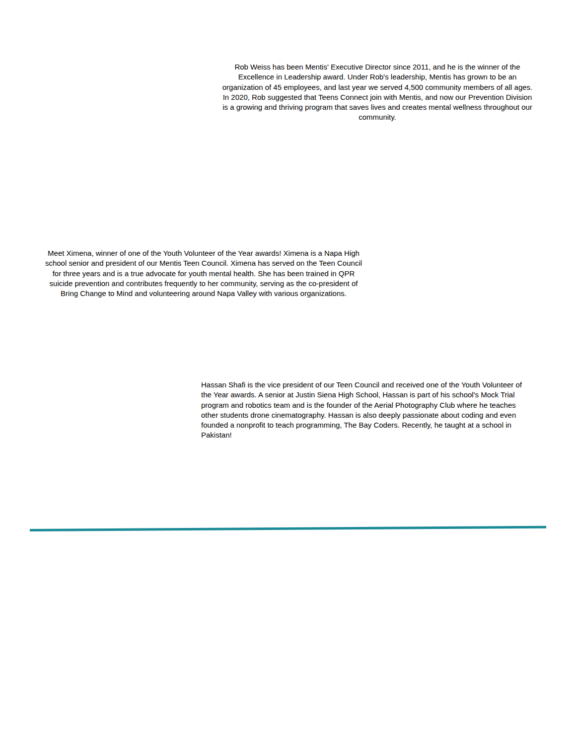Rob Weiss has been Mentis' Executive Director since 2011, and he is the winner of the Excellence in Leadership award. Under Rob's leadership, Mentis has grown to be an organization of 45 employees, and last year we served 4,500 community members of all ages. In 2020, Rob suggested that Teens Connect join with Mentis, and now our Prevention Division is a growing and thriving program that saves lives and creates mental wellness throughout our community.
Meet Ximena, winner of one of the Youth Volunteer of the Year awards! Ximena is a Napa High school senior and president of our Mentis Teen Council. Ximena has served on the Teen Council for three years and is a true advocate for youth mental health. She has been trained in QPR suicide prevention and contributes frequently to her community, serving as the co-president of Bring Change to Mind and volunteering around Napa Valley with various organizations.
Hassan Shafi is the vice president of our Teen Council and received one of the Youth Volunteer of the Year awards. A senior at Justin Siena High School, Hassan is part of his school's Mock Trial program and robotics team and is the founder of the Aerial Photography Club where he teaches other students drone cinematography. Hassan is also deeply passionate about coding and even founded a nonprofit to teach programming, The Bay Coders. Recently, he taught at a school in Pakistan!